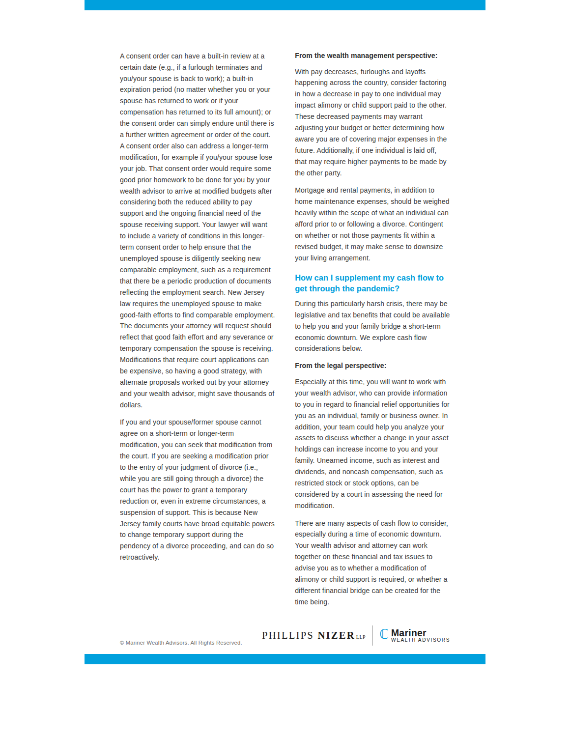A consent order can have a built-in review at a certain date (e.g., if a furlough terminates and you/your spouse is back to work); a built-in expiration period (no matter whether you or your spouse has returned to work or if your compensation has returned to its full amount); or the consent order can simply endure until there is a further written agreement or order of the court. A consent order also can address a longer-term modification, for example if you/your spouse lose your job. That consent order would require some good prior homework to be done for you by your wealth advisor to arrive at modified budgets after considering both the reduced ability to pay support and the ongoing financial need of the spouse receiving support. Your lawyer will want to include a variety of conditions in this longer-term consent order to help ensure that the unemployed spouse is diligently seeking new comparable employment, such as a requirement that there be a periodic production of documents reflecting the employment search. New Jersey law requires the unemployed spouse to make good-faith efforts to find comparable employment. The documents your attorney will request should reflect that good faith effort and any severance or temporary compensation the spouse is receiving. Modifications that require court applications can be expensive, so having a good strategy, with alternate proposals worked out by your attorney and your wealth advisor, might save thousands of dollars.
If you and your spouse/former spouse cannot agree on a short-term or longer-term modification, you can seek that modification from the court. If you are seeking a modification prior to the entry of your judgment of divorce (i.e., while you are still going through a divorce) the court has the power to grant a temporary reduction or, even in extreme circumstances, a suspension of support. This is because New Jersey family courts have broad equitable powers to change temporary support during the pendency of a divorce proceeding, and can do so retroactively.
From the wealth management perspective:
With pay decreases, furloughs and layoffs happening across the country, consider factoring in how a decrease in pay to one individual may impact alimony or child support paid to the other. These decreased payments may warrant adjusting your budget or better determining how aware you are of covering major expenses in the future. Additionally, if one individual is laid off, that may require higher payments to be made by the other party.
Mortgage and rental payments, in addition to home maintenance expenses, should be weighed heavily within the scope of what an individual can afford prior to or following a divorce. Contingent on whether or not those payments fit within a revised budget, it may make sense to downsize your living arrangement.
How can I supplement my cash flow to get through the pandemic?
During this particularly harsh crisis, there may be legislative and tax benefits that could be available to help you and your family bridge a short-term economic downturn. We explore cash flow considerations below.
From the legal perspective:
Especially at this time, you will want to work with your wealth advisor, who can provide information to you in regard to financial relief opportunities for you as an individual, family or business owner. In addition, your team could help you analyze your assets to discuss whether a change in your asset holdings can increase income to you and your family. Unearned income, such as interest and dividends, and noncash compensation, such as restricted stock or stock options, can be considered by a court in assessing the need for modification.
There are many aspects of cash flow to consider, especially during a time of economic downturn. Your wealth advisor and attorney can work together on these financial and tax issues to advise you as to whether a modification of alimony or child support is required, or whether a different financial bridge can be created for the time being.
© Mariner Wealth Advisors. All Rights Reserved.
PHILLIPS NIZER LLP
ℂ Mariner WEALTH ADVISORS